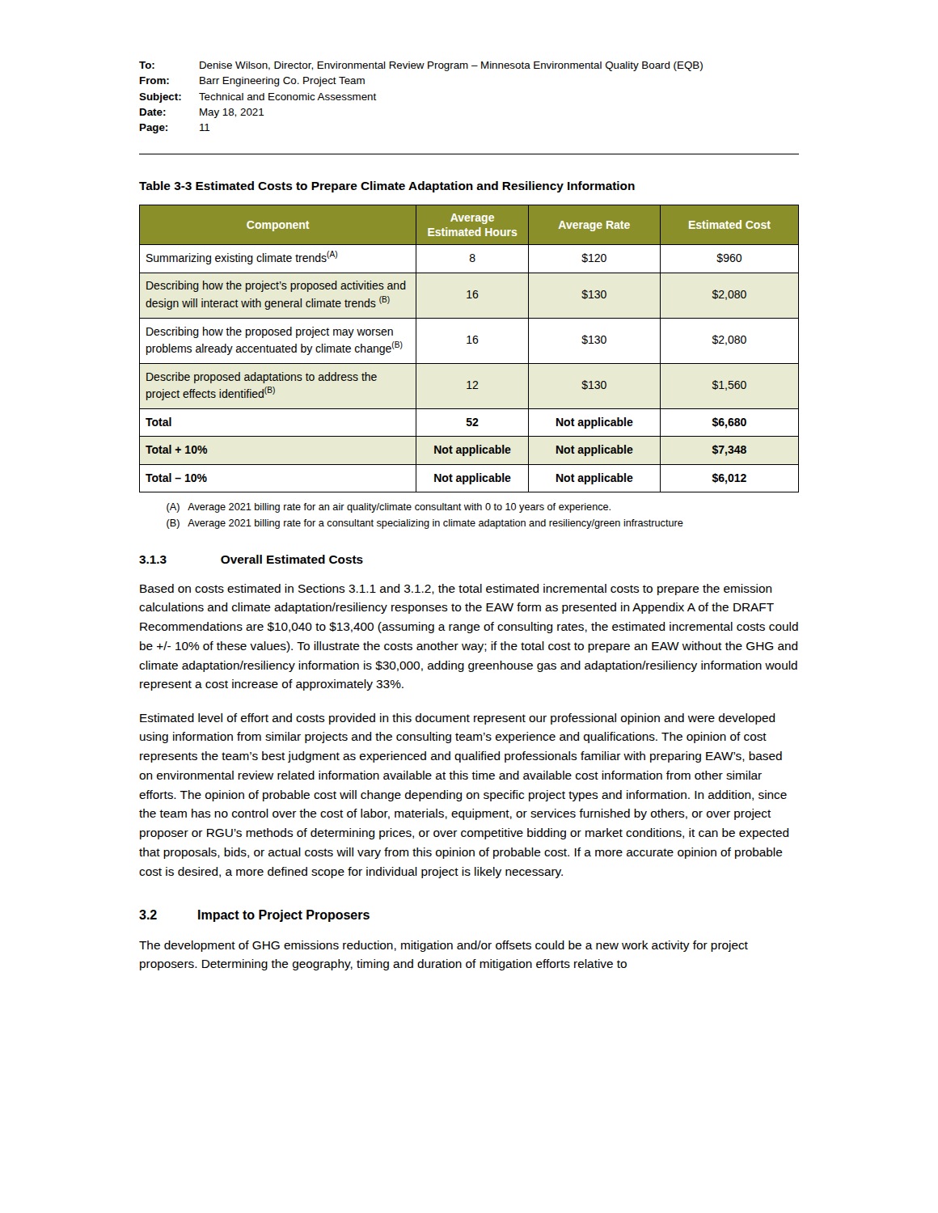| To: | Denise Wilson, Director, Environmental Review Program – Minnesota Environmental Quality Board (EQB) |
| From: | Barr Engineering Co. Project Team |
| Subject: | Technical and Economic Assessment |
| Date: | May 18, 2021 |
| Page: | 11 |
Table 3-3 Estimated Costs to Prepare Climate Adaptation and Resiliency Information
| Component | Average Estimated Hours | Average Rate | Estimated Cost |
| --- | --- | --- | --- |
| Summarizing existing climate trends (A) | 8 | $120 | $960 |
| Describing how the project’s proposed activities and design will interact with general climate trends (B) | 16 | $130 | $2,080 |
| Describing how the proposed project may worsen problems already accentuated by climate change (B) | 16 | $130 | $2,080 |
| Describe proposed adaptations to address the project effects identified (B) | 12 | $130 | $1,560 |
| Total | 52 | Not applicable | $6,680 |
| Total + 10% | Not applicable | Not applicable | $7,348 |
| Total – 10% | Not applicable | Not applicable | $6,012 |
(A) Average 2021 billing rate for an air quality/climate consultant with 0 to 10 years of experience.
(B) Average 2021 billing rate for a consultant specializing in climate adaptation and resiliency/green infrastructure
3.1.3 Overall Estimated Costs
Based on costs estimated in Sections 3.1.1 and 3.1.2, the total estimated incremental costs to prepare the emission calculations and climate adaptation/resiliency responses to the EAW form as presented in Appendix A of the DRAFT Recommendations are $10,040 to $13,400 (assuming a range of consulting rates, the estimated incremental costs could be +/- 10% of these values). To illustrate the costs another way; if the total cost to prepare an EAW without the GHG and climate adaptation/resiliency information is $30,000, adding greenhouse gas and adaptation/resiliency information would represent a cost increase of approximately 33%.
Estimated level of effort and costs provided in this document represent our professional opinion and were developed using information from similar projects and the consulting team’s experience and qualifications. The opinion of cost represents the team’s best judgment as experienced and qualified professionals familiar with preparing EAW’s, based on environmental review related information available at this time and available cost information from other similar efforts. The opinion of probable cost will change depending on specific project types and information. In addition, since the team has no control over the cost of labor, materials, equipment, or services furnished by others, or over project proposer or RGU’s methods of determining prices, or over competitive bidding or market conditions, it can be expected that proposals, bids, or actual costs will vary from this opinion of probable cost. If a more accurate opinion of probable cost is desired, a more defined scope for individual project is likely necessary.
3.2 Impact to Project Proposers
The development of GHG emissions reduction, mitigation and/or offsets could be a new work activity for project proposers. Determining the geography, timing and duration of mitigation efforts relative to